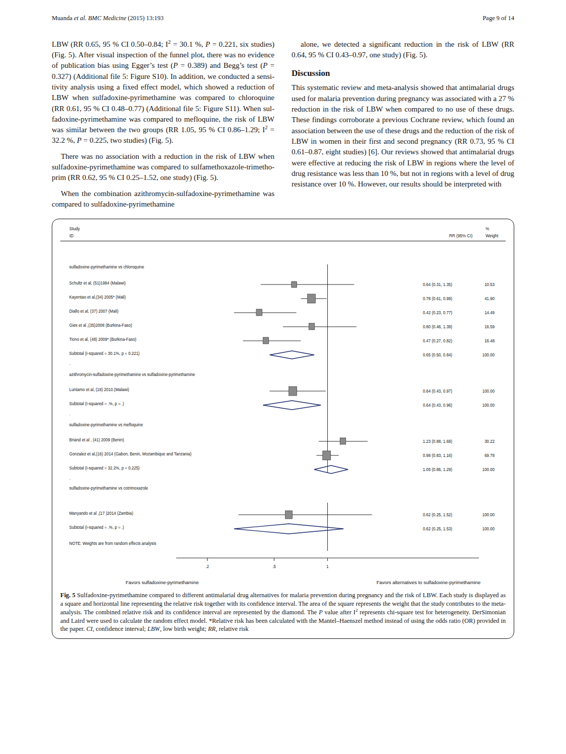Muanda et al. BMC Medicine (2015) 13:193
Page 9 of 14
LBW (RR 0.65, 95 % CI 0.50–0.84; I2 = 30.1 %, P = 0.221, six studies) (Fig. 5). After visual inspection of the funnel plot, there was no evidence of publication bias using Egger’s test (P = 0.389) and Begg’s test (P = 0.327) (Additional file 5: Figure S10). In addition, we conducted a sensitivity analysis using a fixed effect model, which showed a reduction of LBW when sulfadoxine-pyrimethamine was compared to chloroquine (RR 0.61, 95 % CI 0.48–0.77) (Additional file 5: Figure S11). When sulfadoxine-pyrimethamine was compared to mefloquine, the risk of LBW was similar between the two groups (RR 1.05, 95 % CI 0.86–1.29; I2 = 32.2 %, P = 0.225, two studies) (Fig. 5).
There was no association with a reduction in the risk of LBW when sulfadoxine-pyrimethamine was compared to sulfamethoxazole-trimethoprim (RR 0.62, 95 % CI 0.25–1.52, one study) (Fig. 5).
When the combination azithromycin-sulfadoxine-pyrimethamine was compared to sulfadoxine-pyrimethamine
alone, we detected a significant reduction in the risk of LBW (RR 0.64, 95 % CI 0.43–0.97, one study) (Fig. 5).
Discussion
This systematic review and meta-analysis showed that antimalarial drugs used for malaria prevention during pregnancy was associated with a 27 % reduction in the risk of LBW when compared to no use of these drugs. These findings corroborate a previous Cochrane review, which found an association between the use of these drugs and the reduction of the risk of LBW in women in their first and second pregnancy (RR 0.73, 95 % CI 0.61–0.87, eight studies) [6]. Our reviews showed that antimalarial drugs were effective at reducing the risk of LBW in regions where the level of drug resistance was less than 10 %, but not in regions with a level of drug resistance over 10 %. However, our results should be interpreted with
Study
%
ID
RR (95% CI) Weight
sulfadoxine-pyrimethamine vs chloroquine Schultz et al, (51)1994 (Malawi) 0.64 (0.31, 1.35) 10.53 Kayentao et al,(34) 2005* (Mali) 0.78 (0.61, 0.99) 41.90 Diallo et al, (37) 2007 (Mali) 0.42 (0.23, 0.77) 14.49 Gies et al ,(35)2008 (Burkina-Faso) 0.80 (0.46, 1.39) 16.59 Tiono et al, (48) 2009* (Burkina-Faso) 0.47 (0.27, 0.82) 16.48 Subtotal (I-squared = 30.1%, p = 0.221) 0.65 (0.50, 0.84) 100.00 . azithromycin-sulfadoxine-pyrimethamine vs sulfadoxine-pyrimethamine Luntamo et al, (18) 2010 (Malawi) 0.64 (0.43, 0.97) 100.00 Subtotal (I-squared = .%, p = .) 0.64 (0.43, 0.96) 100.00 . sulfadoxine-pyrimethamine vs mefloquine Briand et al , (41) 2009 (Benin) 1.23 (0.88, 1.69) 30.22 Gonzalez et al,(16) 2014 (Gabon, Benin, Mozambique and Tanzania) 0.98 (0.83, 1.16) 69.78 Subtotal (I-squared = 32.2%, p = 0.225) 1.05 (0.86, 1.29) 100.00 . sulfadoxine-pyrimethamine vs cotrimoxazole
Manyando et al ,(17 )2014 (Zambia) 0.62 (0.25, 1.52) 100.00 Subtotal (I-squared = .%, p = .) 0.62 (0.25, 1.53) 100.00 NOTE: Weights are from random effects analysis .2 .5 1
Favors sulfadoxine-pyrimethamine
Favors alternatives to sulfadoxine-pyrimethamine
Fig. 5 Sulfadoxine-pyrimethamine compared to different antimalarial drug alternatives for malaria prevention during pregnancy and the risk of LBW. Each study is displayed as a square and horizontal line representing the relative risk together with its confidence interval. The area of the square represents the weight that the study contributes to the meta-analysis. The combined relative risk and its confidence interval are represented by the diamond. The P value after I2 represents chi-square test for heterogeneity. DerSimonian and Laird were used to calculate the random effect model. *Relative risk has been calculated with the Mantel–Haenszel method instead of using the odds ratio (OR) provided in the paper. CI, confidence interval; LBW, low birth weight; RR, relative risk